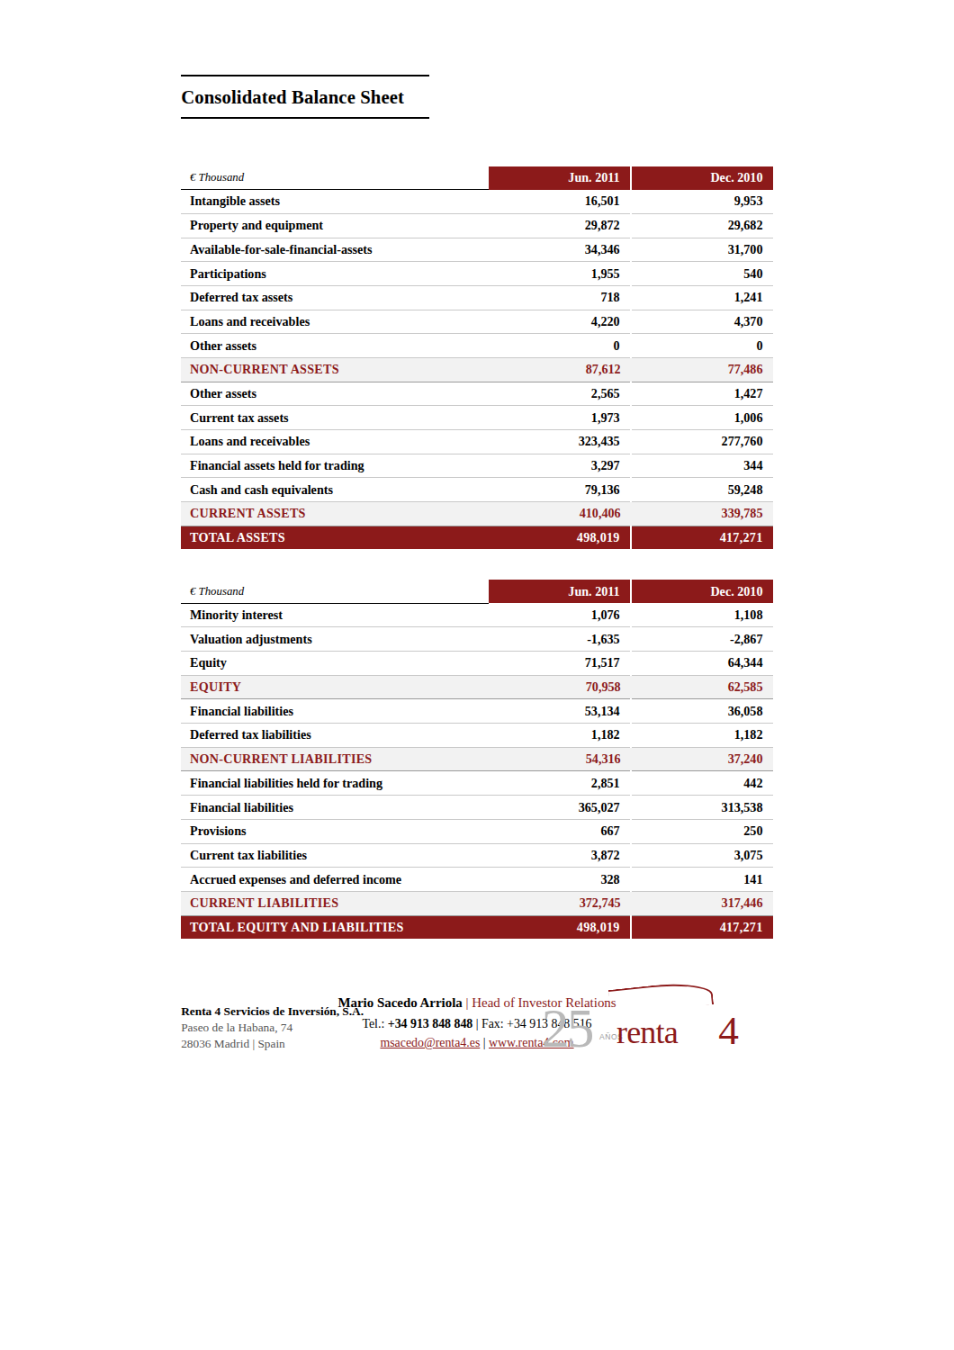Consolidated Balance Sheet
| € Thousand | Jun. 2011 | Dec. 2010 |
| --- | --- | --- |
| Intangible assets | 16,501 | 9,953 |
| Property and equipment | 29,872 | 29,682 |
| Available-for-sale-financial-assets | 34,346 | 31,700 |
| Participations | 1,955 | 540 |
| Deferred tax assets | 718 | 1,241 |
| Loans and receivables | 4,220 | 4,370 |
| Other assets | 0 | 0 |
| NON-CURRENT ASSETS | 87,612 | 77,486 |
| Other assets | 2,565 | 1,427 |
| Current tax assets | 1,973 | 1,006 |
| Loans and receivables | 323,435 | 277,760 |
| Financial assets held for trading | 3,297 | 344 |
| Cash and cash equivalents | 79,136 | 59,248 |
| CURRENT ASSETS | 410,406 | 339,785 |
| TOTAL ASSETS | 498,019 | 417,271 |
| € Thousand | Jun. 2011 | Dec. 2010 |
| --- | --- | --- |
| Minority interest | 1,076 | 1,108 |
| Valuation adjustments | -1,635 | -2,867 |
| Equity | 71,517 | 64,344 |
| EQUITY | 70,958 | 62,585 |
| Financial liabilities | 53,134 | 36,058 |
| Deferred tax liabilities | 1,182 | 1,182 |
| NON-CURRENT LIABILITIES | 54,316 | 37,240 |
| Financial liabilities held for trading | 2,851 | 442 |
| Financial liabilities | 365,027 | 313,538 |
| Provisions | 667 | 250 |
| Current tax liabilities | 3,872 | 3,075 |
| Accrued expenses and deferred income | 328 | 141 |
| CURRENT LIABILITIES | 372,745 | 317,446 |
| TOTAL EQUITY AND LIABILITIES | 498,019 | 417,271 |
Mario Sacedo Arriola | Head of Investor Relations
Tel.: +34 913 848 848 | Fax: +34 913 848 516
msacedo@renta4.es | www.renta4.com
Renta 4 Servicios de Inversión, S.A.
Paseo de la Habana, 74
28036 Madrid | Spain
25
AÑOS
renta
4